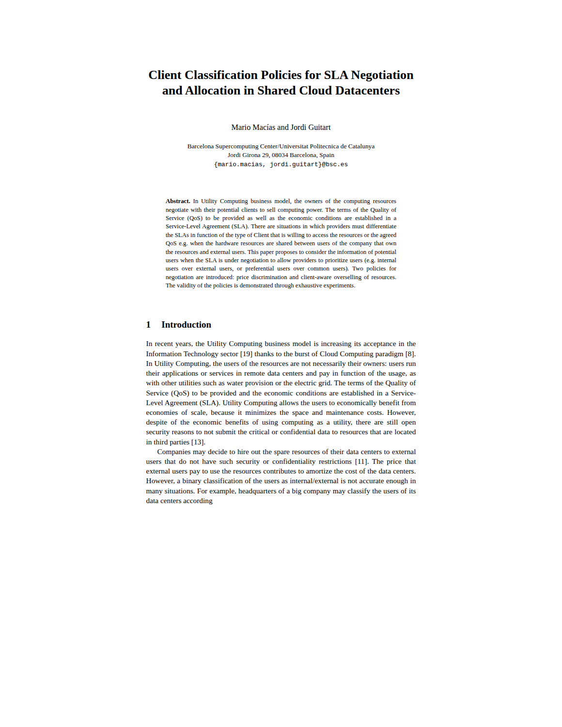Client Classification Policies for SLA Negotiation
and Allocation in Shared Cloud Datacenters
Mario Macías and Jordi Guitart
Barcelona Supercomputing Center/Universitat Politecnica de Catalunya
Jordi Girona 29, 08034 Barcelona, Spain
{mario.macias, jordi.guitart}@bsc.es
Abstract. In Utility Computing business model, the owners of the computing resources negotiate with their potential clients to sell computing power. The terms of the Quality of Service (QoS) to be provided as well as the economic conditions are established in a Service-Level Agreement (SLA). There are situations in which providers must differentiate the SLAs in function of the type of Client that is willing to access the resources or the agreed QoS e.g. when the hardware resources are shared between users of the company that own the resources and external users. This paper proposes to consider the information of potential users when the SLA is under negotiation to allow providers to prioritize users (e.g. internal users over external users, or preferential users over common users). Two policies for negotiation are introduced: price discrimination and client-aware overselling of resources. The validity of the policies is demonstrated through exhaustive experiments.
1 Introduction
In recent years, the Utility Computing business model is increasing its acceptance in the Information Technology sector [19] thanks to the burst of Cloud Computing paradigm [8]. In Utility Computing, the users of the resources are not necessarily their owners: users run their applications or services in remote data centers and pay in function of the usage, as with other utilities such as water provision or the electric grid. The terms of the Quality of Service (QoS) to be provided and the economic conditions are established in a Service-Level Agreement (SLA). Utility Computing allows the users to economically benefit from economies of scale, because it minimizes the space and maintenance costs. However, despite of the economic benefits of using computing as a utility, there are still open security reasons to not submit the critical or confidential data to resources that are located in third parties [13].
Companies may decide to hire out the spare resources of their data centers to external users that do not have such security or confidentiality restrictions [11]. The price that external users pay to use the resources contributes to amortize the cost of the data centers. However, a binary classification of the users as internal/external is not accurate enough in many situations. For example, headquarters of a big company may classify the users of its data centers according